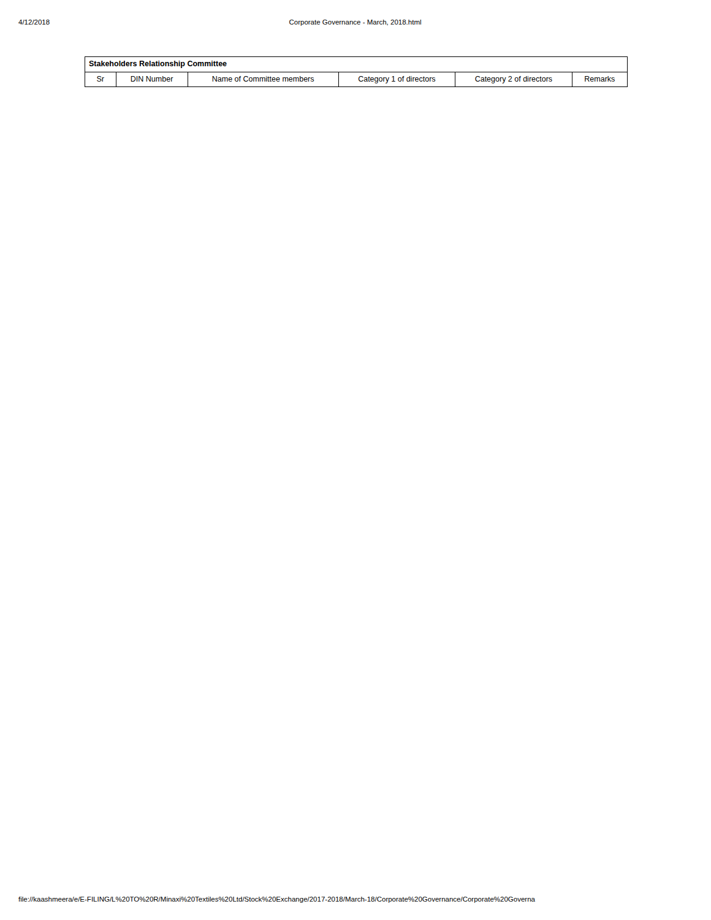4/12/2018 Corporate Governance - March, 2018.html
| Stakeholders Relationship Committee |
| Sr | DIN Number | Name of Committee members | Category 1 of directors | Category 2 of directors | Remarks |
file://kaashmeera/e/E-FILING/L%20TO%20R/Minaxi%20Textiles%20Ltd/Stock%20Exchange/2017-2018/March-18/Corporate%20Governance/Corporate%20Governa